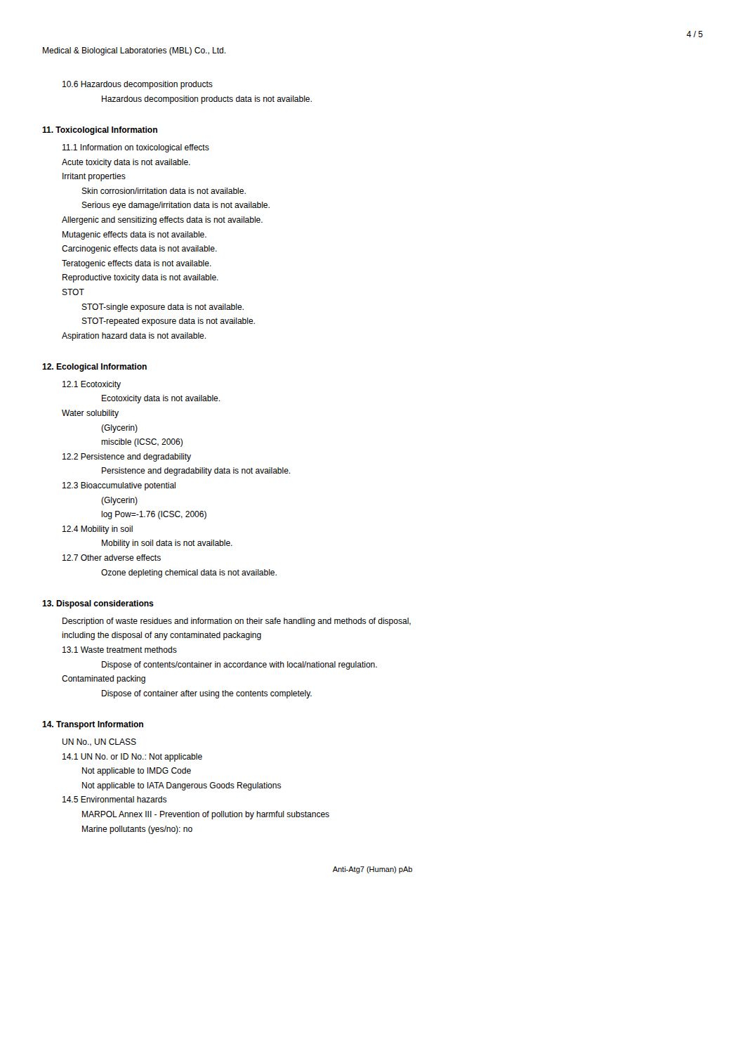4 / 5
Medical & Biological Laboratories (MBL) Co., Ltd.
10.6 Hazardous decomposition products
Hazardous decomposition products data is not available.
11. Toxicological Information
11.1 Information on toxicological effects
Acute toxicity data is not available.
Irritant properties
Skin corrosion/irritation data is not available.
Serious eye damage/irritation data is not available.
Allergenic and sensitizing effects data is not available.
Mutagenic effects data is not available.
Carcinogenic effects data is not available.
Teratogenic effects data is not available.
Reproductive toxicity data is not available.
STOT
STOT-single exposure data is not available.
STOT-repeated exposure data is not available.
Aspiration hazard data is not available.
12. Ecological Information
12.1 Ecotoxicity
Ecotoxicity data is not available.
Water solubility
(Glycerin)
miscible (ICSC, 2006)
12.2 Persistence and degradability
Persistence and degradability data is not available.
12.3 Bioaccumulative potential
(Glycerin)
log Pow=-1.76 (ICSC, 2006)
12.4 Mobility in soil
Mobility in soil data is not available.
12.7 Other adverse effects
Ozone depleting chemical data is not available.
13. Disposal considerations
Description of waste residues and information on their safe handling and methods of disposal,
including the disposal of any contaminated packaging
13.1 Waste treatment methods
Dispose of contents/container in accordance with local/national regulation.
Contaminated packing
Dispose of container after using the contents completely.
14. Transport Information
UN No., UN CLASS
14.1 UN No. or ID No.: Not applicable
Not applicable to IMDG Code
Not applicable to IATA Dangerous Goods Regulations
14.5 Environmental hazards
MARPOL Annex III - Prevention of pollution by harmful substances
Marine pollutants (yes/no): no
Anti-Atg7 (Human) pAb